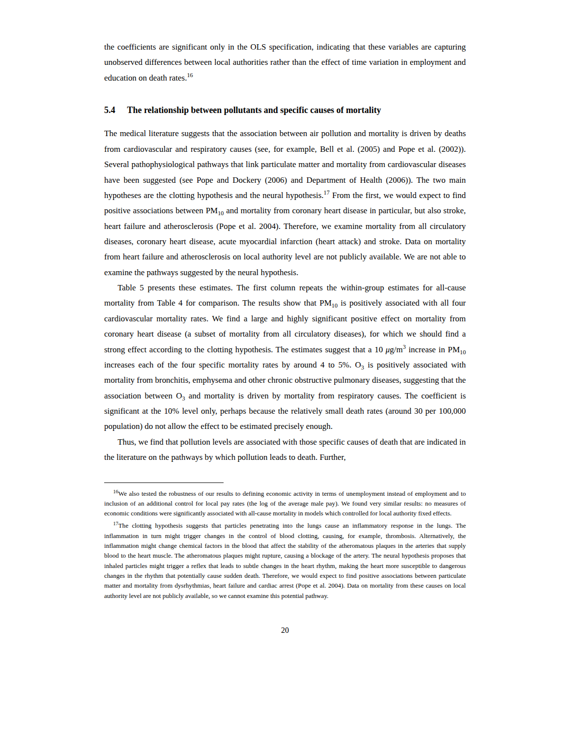the coefficients are significant only in the OLS specification, indicating that these variables are capturing unobserved differences between local authorities rather than the effect of time variation in employment and education on death rates.16
5.4 The relationship between pollutants and specific causes of mortality
The medical literature suggests that the association between air pollution and mortality is driven by deaths from cardiovascular and respiratory causes (see, for example, Bell et al. (2005) and Pope et al. (2002)). Several pathophysiological pathways that link particulate matter and mortality from cardiovascular diseases have been suggested (see Pope and Dockery (2006) and Department of Health (2006)). The two main hypotheses are the clotting hypothesis and the neural hypothesis.17 From the first, we would expect to find positive associations between PM10 and mortality from coronary heart disease in particular, but also stroke, heart failure and atherosclerosis (Pope et al. 2004). Therefore, we examine mortality from all circulatory diseases, coronary heart disease, acute myocardial infarction (heart attack) and stroke. Data on mortality from heart failure and atherosclerosis on local authority level are not publicly available. We are not able to examine the pathways suggested by the neural hypothesis.
Table 5 presents these estimates. The first column repeats the within-group estimates for all-cause mortality from Table 4 for comparison. The results show that PM10 is positively associated with all four cardiovascular mortality rates. We find a large and highly significant positive effect on mortality from coronary heart disease (a subset of mortality from all circulatory diseases), for which we should find a strong effect according to the clotting hypothesis. The estimates suggest that a 10 μg/m3 increase in PM10 increases each of the four specific mortality rates by around 4 to 5%. O3 is positively associated with mortality from bronchitis, emphysema and other chronic obstructive pulmonary diseases, suggesting that the association between O3 and mortality is driven by mortality from respiratory causes. The coefficient is significant at the 10% level only, perhaps because the relatively small death rates (around 30 per 100,000 population) do not allow the effect to be estimated precisely enough.
Thus, we find that pollution levels are associated with those specific causes of death that are indicated in the literature on the pathways by which pollution leads to death. Further,
16We also tested the robustness of our results to defining economic activity in terms of unemployment instead of employment and to inclusion of an additional control for local pay rates (the log of the average male pay). We found very similar results: no measures of economic conditions were significantly associated with all-cause mortality in models which controlled for local authority fixed effects.
17The clotting hypothesis suggests that particles penetrating into the lungs cause an inflammatory response in the lungs. The inflammation in turn might trigger changes in the control of blood clotting, causing, for example, thrombosis. Alternatively, the inflammation might change chemical factors in the blood that affect the stability of the atheromatous plaques in the arteries that supply blood to the heart muscle. The atheromatous plaques might rupture, causing a blockage of the artery. The neural hypothesis proposes that inhaled particles might trigger a reflex that leads to subtle changes in the heart rhythm, making the heart more susceptible to dangerous changes in the rhythm that potentially cause sudden death. Therefore, we would expect to find positive associations between particulate matter and mortality from dysrhythmias, heart failure and cardiac arrest (Pope et al. 2004). Data on mortality from these causes on local authority level are not publicly available, so we cannot examine this potential pathway.
20